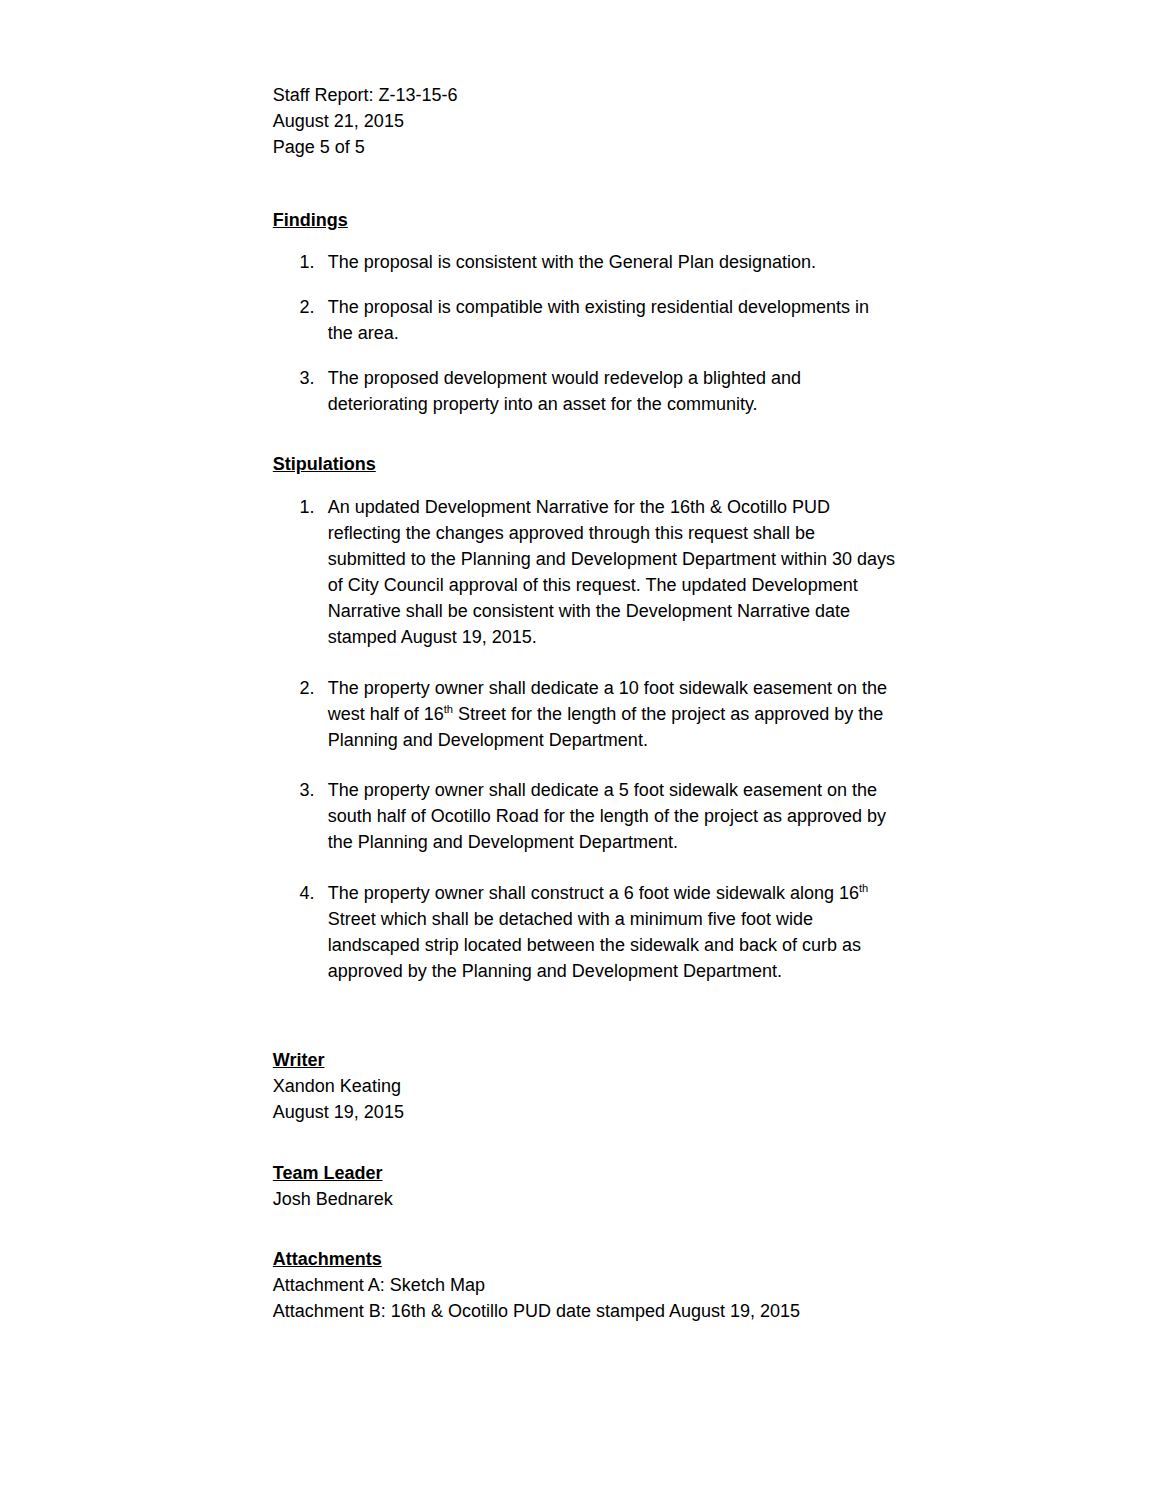Staff Report: Z-13-15-6
August 21, 2015
Page 5 of 5
Findings
The proposal is consistent with the General Plan designation.
The proposal is compatible with existing residential developments in the area.
The proposed development would redevelop a blighted and deteriorating property into an asset for the community.
Stipulations
An updated Development Narrative for the 16th & Ocotillo PUD reflecting the changes approved through this request shall be submitted to the Planning and Development Department within 30 days of City Council approval of this request. The updated Development Narrative shall be consistent with the Development Narrative date stamped August 19, 2015.
The property owner shall dedicate a 10 foot sidewalk easement on the west half of 16th Street for the length of the project as approved by the Planning and Development Department.
The property owner shall dedicate a 5 foot sidewalk easement on the south half of Ocotillo Road for the length of the project as approved by the Planning and Development Department.
The property owner shall construct a 6 foot wide sidewalk along 16th Street which shall be detached with a minimum five foot wide landscaped strip located between the sidewalk and back of curb as approved by the Planning and Development Department.
Writer
Xandon Keating
August 19, 2015
Team Leader
Josh Bednarek
Attachments
Attachment A: Sketch Map
Attachment B: 16th & Ocotillo PUD date stamped August 19, 2015